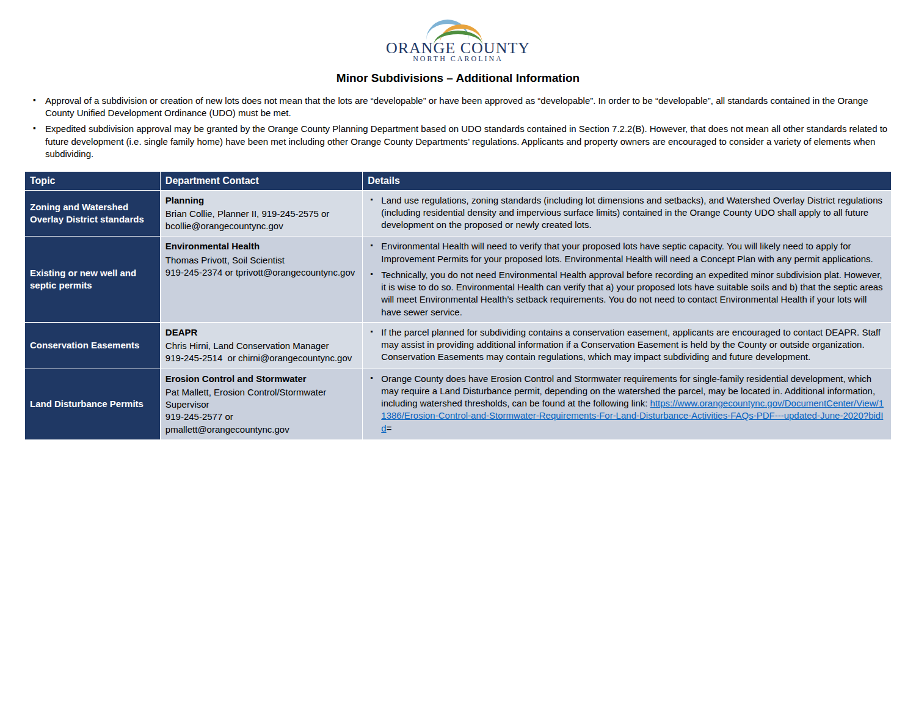ORANGE COUNTY
NORTH CAROLINA
Minor Subdivisions – Additional Information
Approval of a subdivision or creation of new lots does not mean that the lots are “developable” or have been approved as “developable”. In order to be “developable”, all standards contained in the Orange County Unified Development Ordinance (UDO) must be met.
Expedited subdivision approval may be granted by the Orange County Planning Department based on UDO standards contained in Section 7.2.2(B). However, that does not mean all other standards related to future development (i.e. single family home) have been met including other Orange County Departments’ regulations. Applicants and property owners are encouraged to consider a variety of elements when subdividing.
| Topic | Department Contact | Details |
| --- | --- | --- |
| Zoning and Watershed Overlay District standards | Planning Brian Collie, Planner II, 919-245-2575 or bcollie@orangecountync.gov | Land use regulations, zoning standards (including lot dimensions and setbacks), and Watershed Overlay District regulations (including residential density and impervious surface limits) contained in the Orange County UDO shall apply to all future development on the proposed or newly created lots. |
| Existing or new well and septic permits | Environmental Health Thomas Privott, Soil Scientist 919-245-2374 or tprivott@orangecountync.gov | Environmental Health will need to verify that your proposed lots have septic capacity. You will likely need to apply for Improvement Permits for your proposed lots. Environmental Health will need a Concept Plan with any permit applications. Technically, you do not need Environmental Health approval before recording an expedited minor subdivision plat. However, it is wise to do so. Environmental Health can verify that a) your proposed lots have suitable soils and b) that the septic areas will meet Environmental Health’s setback requirements. You do not need to contact Environmental Health if your lots will have sewer service. |
| Conservation Easements | DEAPR Chris Hirni, Land Conservation Manager 919-245-2514 or chirni@orangecountync.gov | If the parcel planned for subdividing contains a conservation easement, applicants are encouraged to contact DEAPR. Staff may assist in providing additional information if a Conservation Easement is held by the County or outside organization. Conservation Easements may contain regulations, which may impact subdividing and future development. |
| Land Disturbance Permits | Erosion Control and Stormwater Pat Mallett, Erosion Control/Stormwater Supervisor 919-245-2577 or pmallett@orangecountync.gov | Orange County does have Erosion Control and Stormwater requirements for single-family residential development, which may require a Land Disturbance permit, depending on the watershed the parcel, may be located in. Additional information, including watershed thresholds, can be found at the following link: https://www.orangecountync.gov/DocumentCenter/View/11386/Erosion-Control-and-Stormwater-Requirements-For-Land-Disturbance-Activities-FAQs-PDF---updated-June-2020?bidId = |